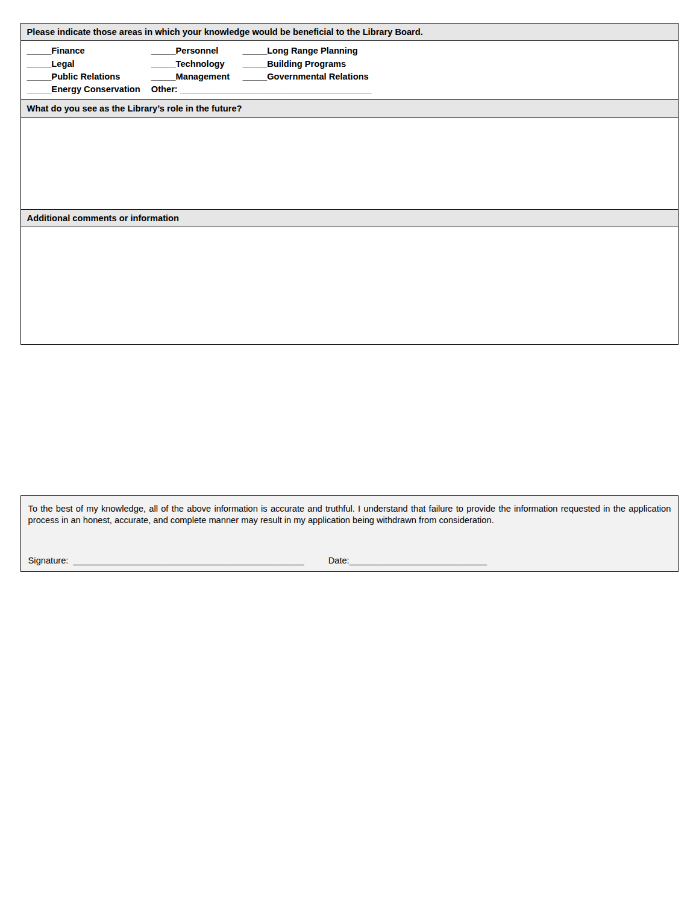| Please indicate those areas in which your knowledge would be beneficial to the Library Board. |
| / _____ Finance / _____ Personnel / _____ Long Range Planning / / _____ Legal / _____ Technology / _____ Building Programs / / _____ Public Relations / _____ Management / _____ Governmental Relations / / _____ Energy Conservation / Other: _______________________________________ / |
| What do you see as the Library’s role in the future? |
| Additional comments or information |
| To the best of my knowledge, all of the above information is accurate and truthful. I understand that failure to provide the information requested in the application process in an honest, accurate, and complete manner may result in my application being withdrawn from consideration. Signature: _______________________________________________ Date:____________________________ |